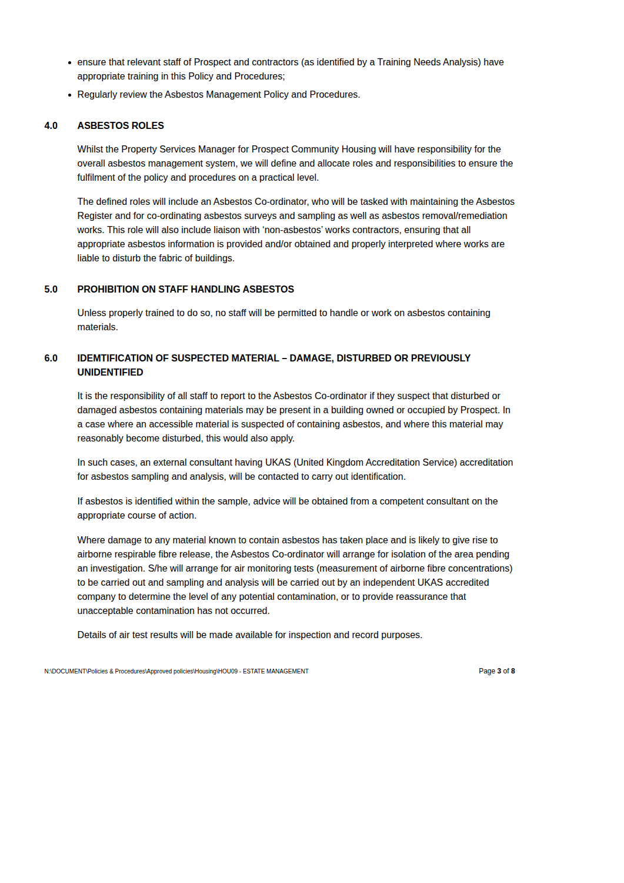ensure that relevant staff of Prospect and contractors (as identified by a Training Needs Analysis) have appropriate training in this Policy and Procedures;
Regularly review the Asbestos Management Policy and Procedures.
4.0 Asbestos Roles
Whilst the Property Services Manager for Prospect Community Housing will have responsibility for the overall asbestos management system, we will define and allocate roles and responsibilities to ensure the fulfilment of the policy and procedures on a practical level.
The defined roles will include an Asbestos Co-ordinator, who will be tasked with maintaining the Asbestos Register and for co-ordinating asbestos surveys and sampling as well as asbestos removal/remediation works. This role will also include liaison with ‘non-asbestos’ works contractors, ensuring that all appropriate asbestos information is provided and/or obtained and properly interpreted where works are liable to disturb the fabric of buildings.
5.0 Prohibition on Staff Handling Asbestos
Unless properly trained to do so, no staff will be permitted to handle or work on asbestos containing materials.
6.0 Idemtification of Suspected Material – Damage, Disturbed or Previously Unidentified
It is the responsibility of all staff to report to the Asbestos Co-ordinator if they suspect that disturbed or damaged asbestos containing materials may be present in a building owned or occupied by Prospect. In a case where an accessible material is suspected of containing asbestos, and where this material may reasonably become disturbed, this would also apply.
In such cases, an external consultant having UKAS (United Kingdom Accreditation Service) accreditation for asbestos sampling and analysis, will be contacted to carry out identification.
If asbestos is identified within the sample, advice will be obtained from a competent consultant on the appropriate course of action.
Where damage to any material known to contain asbestos has taken place and is likely to give rise to airborne respirable fibre release, the Asbestos Co-ordinator will arrange for isolation of the area pending an investigation. S/he will arrange for air monitoring tests (measurement of airborne fibre concentrations) to be carried out and sampling and analysis will be carried out by an independent UKAS accredited company to determine the level of any potential contamination, or to provide reassurance that unacceptable contamination has not occurred.
Details of air test results will be made available for inspection and record purposes.
N:\DOCUMENT\Policies & Procedures\Approved policies\Housing\HOU09 - ESTATE MANAGEMENT Page 3 of 8